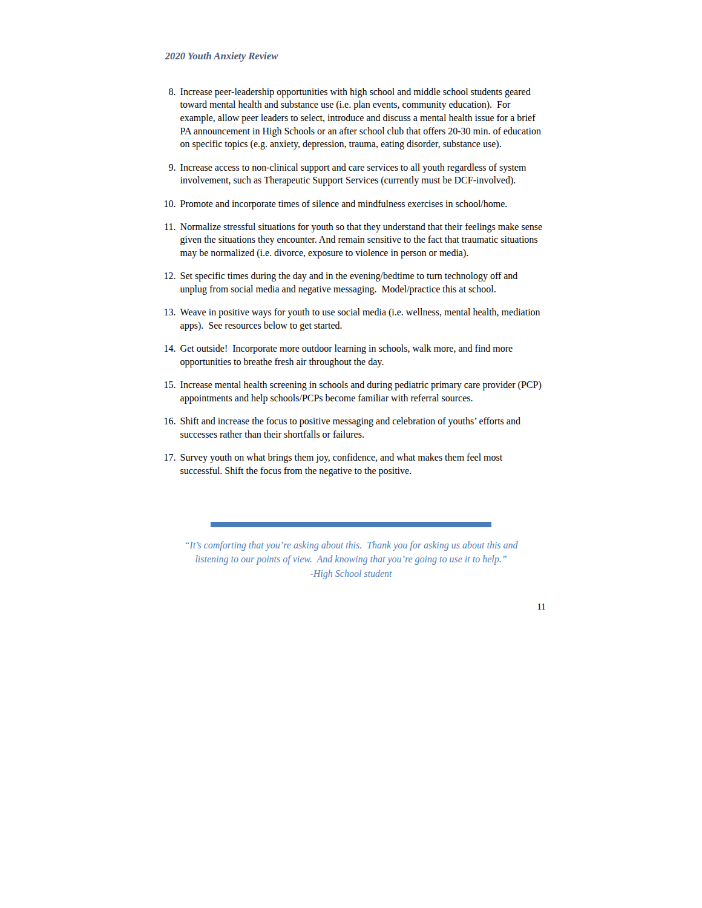2020 Youth Anxiety Review
Increase peer-leadership opportunities with high school and middle school students geared toward mental health and substance use (i.e. plan events, community education). For example, allow peer leaders to select, introduce and discuss a mental health issue for a brief PA announcement in High Schools or an after school club that offers 20-30 min. of education on specific topics (e.g. anxiety, depression, trauma, eating disorder, substance use).
Increase access to non-clinical support and care services to all youth regardless of system involvement, such as Therapeutic Support Services (currently must be DCF-involved).
Promote and incorporate times of silence and mindfulness exercises in school/home.
Normalize stressful situations for youth so that they understand that their feelings make sense given the situations they encounter. And remain sensitive to the fact that traumatic situations may be normalized (i.e. divorce, exposure to violence in person or media).
Set specific times during the day and in the evening/bedtime to turn technology off and unplug from social media and negative messaging. Model/practice this at school.
Weave in positive ways for youth to use social media (i.e. wellness, mental health, mediation apps). See resources below to get started.
Get outside! Incorporate more outdoor learning in schools, walk more, and find more opportunities to breathe fresh air throughout the day.
Increase mental health screening in schools and during pediatric primary care provider (PCP) appointments and help schools/PCPs become familiar with referral sources.
Shift and increase the focus to positive messaging and celebration of youths’ efforts and successes rather than their shortfalls or failures.
Survey youth on what brings them joy, confidence, and what makes them feel most successful. Shift the focus from the negative to the positive.
“It’s comforting that you’re asking about this. Thank you for asking us about this and listening to our points of view. And knowing that you’re going to use it to help.”
-High School student
11